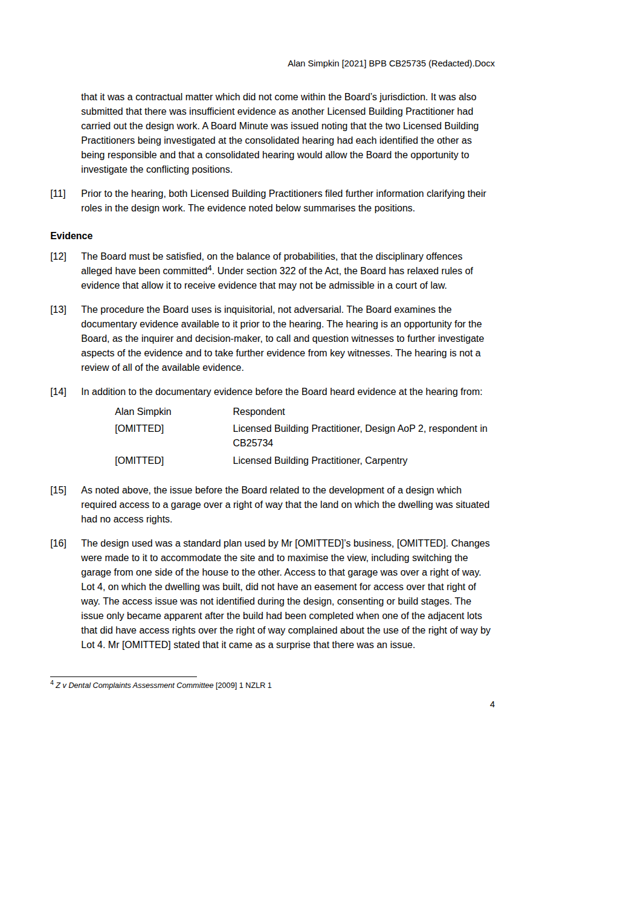Alan Simpkin [2021] BPB CB25735 (Redacted).Docx
that it was a contractual matter which did not come within the Board’s jurisdiction. It was also submitted that there was insufficient evidence as another Licensed Building Practitioner had carried out the design work. A Board Minute was issued noting that the two Licensed Building Practitioners being investigated at the consolidated hearing had each identified the other as being responsible and that a consolidated hearing would allow the Board the opportunity to investigate the conflicting positions.
[11]
Prior to the hearing, both Licensed Building Practitioners filed further information clarifying their roles in the design work. The evidence noted below summarises the positions.
Evidence
[12]
The Board must be satisfied, on the balance of probabilities, that the disciplinary offences alleged have been committed4. Under section 322 of the Act, the Board has relaxed rules of evidence that allow it to receive evidence that may not be admissible in a court of law.
[13]
The procedure the Board uses is inquisitorial, not adversarial. The Board examines the documentary evidence available to it prior to the hearing. The hearing is an opportunity for the Board, as the inquirer and decision-maker, to call and question witnesses to further investigate aspects of the evidence and to take further evidence from key witnesses. The hearing is not a review of all of the available evidence.
[14]
In addition to the documentary evidence before the Board heard evidence at the hearing from:
| Alan Simpkin | Respondent |
| [OMITTED] | Licensed Building Practitioner, Design AoP 2, respondent in CB25734 |
| [OMITTED] | Licensed Building Practitioner, Carpentry |
[15]
As noted above, the issue before the Board related to the development of a design which required access to a garage over a right of way that the land on which the dwelling was situated had no access rights.
[16]
The design used was a standard plan used by Mr [OMITTED]’s business, [OMITTED]. Changes were made to it to accommodate the site and to maximise the view, including switching the garage from one side of the house to the other. Access to that garage was over a right of way. Lot 4, on which the dwelling was built, did not have an easement for access over that right of way. The access issue was not identified during the design, consenting or build stages. The issue only became apparent after the build had been completed when one of the adjacent lots that did have access rights over the right of way complained about the use of the right of way by Lot 4. Mr [OMITTED] stated that it came as a surprise that there was an issue.
4 Z v Dental Complaints Assessment Committee [2009] 1 NZLR 1
4